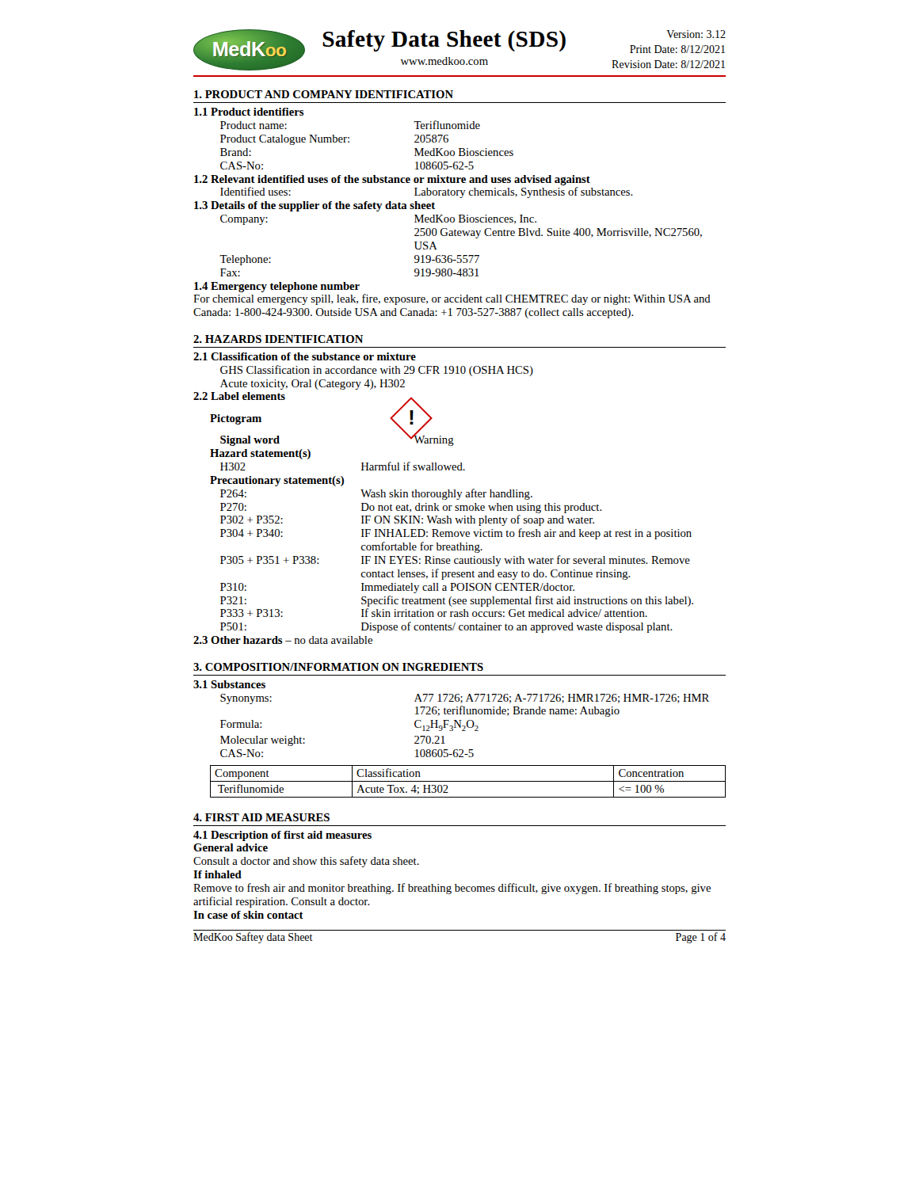MedKoo
Safety Data Sheet (SDS)
www.medkoo.com
Version: 3.12
Print Date: 8/12/2021
Revision Date: 8/12/2021
1. PRODUCT AND COMPANY IDENTIFICATION
1.1 Product identifiers
Product name:
Teriflunomide
Product Catalogue Number:
205876
Brand:
MedKoo Biosciences
CAS-No:
108605-62-5
1.2 Relevant identified uses of the substance or mixture and uses advised against
Identified uses:
Laboratory chemicals, Synthesis of substances.
1.3 Details of the supplier of the safety data sheet
Company:
MedKoo Biosciences, Inc.
2500 Gateway Centre Blvd. Suite 400, Morrisville, NC27560, USA
Telephone:
919-636-5577
Fax:
919-980-4831
1.4 Emergency telephone number
For chemical emergency spill, leak, fire, exposure, or accident call CHEMTREC day or night: Within USA and Canada: 1-800-424-9300. Outside USA and Canada: +1 703-527-3887 (collect calls accepted).
2. HAZARDS IDENTIFICATION
2.1 Classification of the substance or mixture
GHS Classification in accordance with 29 CFR 1910 (OSHA HCS)
Acute toxicity, Oral (Category 4), H302
2.2 Label elements
Pictogram
!
Signal word
Warning
Hazard statement(s)
H302
Harmful if swallowed.
Precautionary statement(s)
P264:
Wash skin thoroughly after handling.
P270:
Do not eat, drink or smoke when using this product.
P302 + P352:
IF ON SKIN: Wash with plenty of soap and water.
P304 + P340:
IF INHALED: Remove victim to fresh air and keep at rest in a position comfortable for breathing.
P305 + P351 + P338:
IF IN EYES: Rinse cautiously with water for several minutes. Remove
contact lenses, if present and easy to do. Continue rinsing.
P310:
Immediately call a POISON CENTER/doctor.
P321:
Specific treatment (see supplemental first aid instructions on this label).
P333 + P313:
If skin irritation or rash occurs: Get medical advice/ attention.
P501:
Dispose of contents/ container to an approved waste disposal plant.
2.3 Other hazards – no data available
3. COMPOSITION/INFORMATION ON INGREDIENTS
3.1 Substances
Synonyms:
A77 1726; A771726; A-771726; HMR1726; HMR-1726; HMR 1726; teriflunomide; Brande name: Aubagio
Formula:
C12H9F3N2O2
Molecular weight:
270.21
CAS-No:
108605-62-5
| Component | Classification | Concentration |
| Teriflunomide | Acute Tox. 4; H302 | <= 100 % |
4. FIRST AID MEASURES
4.1 Description of first aid measures
General advice
Consult a doctor and show this safety data sheet.
If inhaled
Remove to fresh air and monitor breathing. If breathing becomes difficult, give oxygen. If breathing stops, give artificial respiration. Consult a doctor.
In case of skin contact
MedKoo Saftey data Sheet
Page 1 of 4